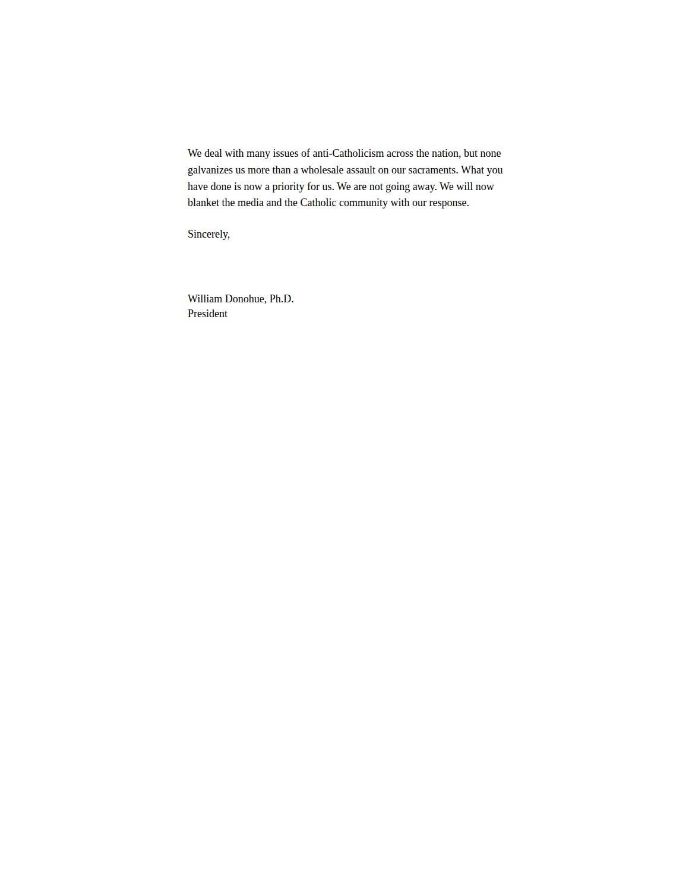We deal with many issues of anti-Catholicism across the nation, but none galvanizes us more than a wholesale assault on our sacraments. What you have done is now a priority for us. We are not going away. We will now blanket the media and the Catholic community with our response.
Sincerely,
William Donohue, Ph.D.
President